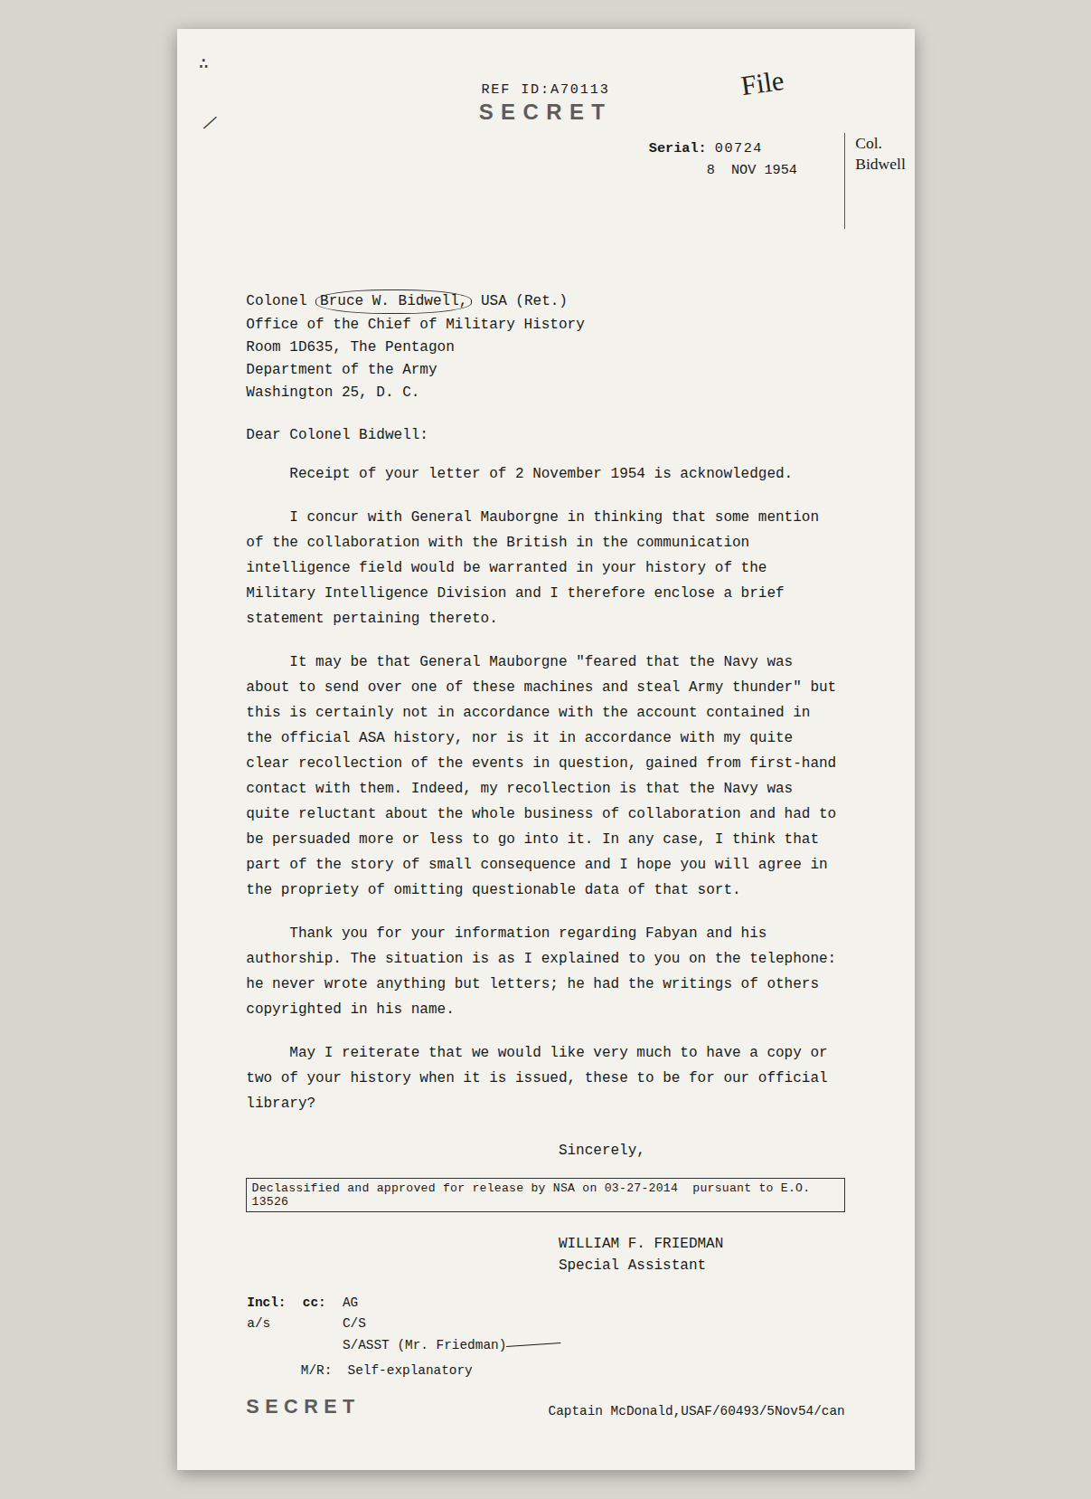∴
⁄
File
REF ID:A70113
SECRET
Serial: 00724
8 NOV 1954
Col.
Bidwell
Colonel Bruce W. Bidwell, USA (Ret.)
Office of the Chief of Military History
Room 1D635, The Pentagon
Department of the Army
Washington 25, D. C.
Dear Colonel Bidwell:
Receipt of your letter of 2 November 1954 is acknowledged.
I concur with General Mauborgne in thinking that some mention of the collaboration with the British in the communication intelligence field would be warranted in your history of the Military Intelligence Division and I therefore enclose a brief statement pertaining thereto.
It may be that General Mauborgne "feared that the Navy was about to send over one of these machines and steal Army thunder" but this is certainly not in accordance with the account contained in the official ASA history, nor is it in accordance with my quite clear recollection of the events in question, gained from first-hand contact with them. Indeed, my recollection is that the Navy was quite reluctant about the whole business of collaboration and had to be persuaded more or less to go into it. In any case, I think that part of the story of small consequence and I hope you will agree in the propriety of omitting questionable data of that sort.
Thank you for your information regarding Fabyan and his authorship. The situation is as I explained to you on the telephone: he never wrote anything but letters; he had the writings of others copyrighted in his name.
May I reiterate that we would like very much to have a copy or two of your history when it is issued, these to be for our official library?
Sincerely,
Declassified and approved for release by NSA on 03-27-2014 pursuant to E.O. 13526
WILLIAM F. FRIEDMAN
Special Assistant
| Incl: a/s | cc: | AG C/S S/ASST (Mr. Friedman) |
M/R: Self-explanatory
SECRET
Captain McDonald,USAF/60493/5Nov54/can